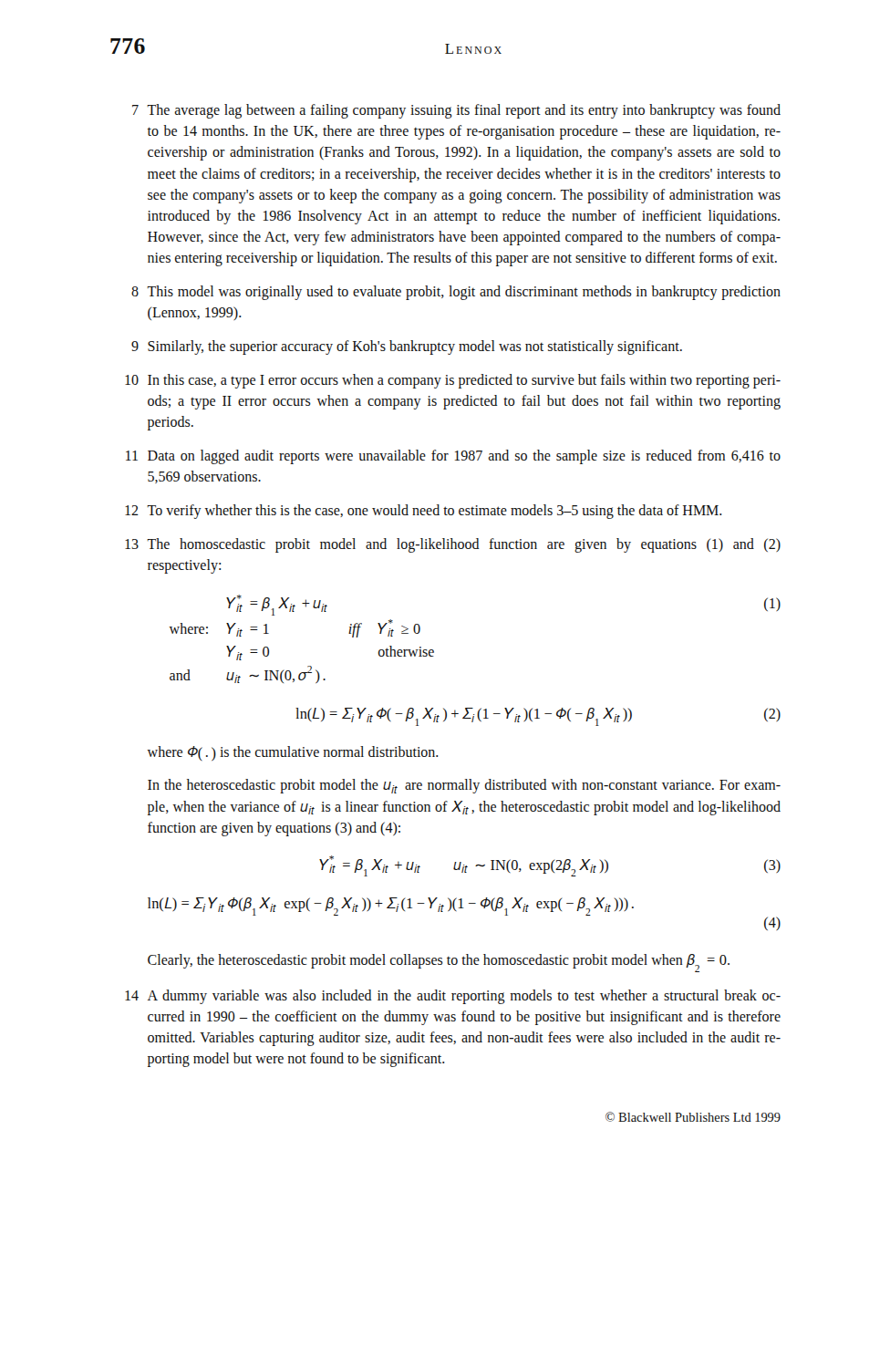776
Lennox
The average lag between a failing company issuing its final report and its entry into bankruptcy was found to be 14 months. In the UK, there are three types of re-organisation procedure – these are liquidation, receivership or administration (Franks and Torous, 1992). In a liquidation, the company's assets are sold to meet the claims of creditors; in a receivership, the receiver decides whether it is in the creditors' interests to see the company's assets or to keep the company as a going concern. The possibility of administration was introduced by the 1986 Insolvency Act in an attempt to reduce the number of inefficient liquidations. However, since the Act, very few administrators have been appointed compared to the numbers of companies entering receivership or liquidation. The results of this paper are not sensitive to different forms of exit.
This model was originally used to evaluate probit, logit and discriminant methods in bankruptcy prediction (Lennox, 1999).
Similarly, the superior accuracy of Koh's bankruptcy model was not statistically significant.
In this case, a type I error occurs when a company is predicted to survive but fails within two reporting periods; a type II error occurs when a company is predicted to fail but does not fail within two reporting periods.
Data on lagged audit reports were unavailable for 1987 and so the sample size is reduced from 6,416 to 5,569 observations.
To verify whether this is the case, one would need to estimate models 3–5 using the data of HMM.
The homoscedastic probit model and log-likelihood function are given by equations (1) and (2) respectively:
(1)
Yit*=β1Xit+uit where: Yit=1 iff Yit*≥0 Yit=0 otherwise and uit∼IN(0,σ2).
(2) ln(L)=ΣiYitΦ(−β1Xit)+Σi(1−Yit)(1−Φ(−β1Xit))
where Φ(.) is the cumulative normal distribution.
In the heteroscedastic probit model the uit are normally distributed with non-constant variance. For example, when the variance of uit is a linear function of Xit, the heteroscedastic probit model and log-likelihood function are given by equations (3) and (4):
(3) Yit*=β1Xit+uituit∼IN(0,exp(2β2Xit))
ln(L)=ΣiYitΦ(β1Xitexp(−β2Xit))+Σi(1−Yit)(1−Φ(β1Xitexp(−β2Xit))).
(4)
Clearly, the heteroscedastic probit model collapses to the homoscedastic probit model when β2=0.
A dummy variable was also included in the audit reporting models to test whether a structural break occurred in 1990 – the coefficient on the dummy was found to be positive but insignificant and is therefore omitted. Variables capturing auditor size, audit fees, and non-audit fees were also included in the audit reporting model but were not found to be significant.
© Blackwell Publishers Ltd 1999